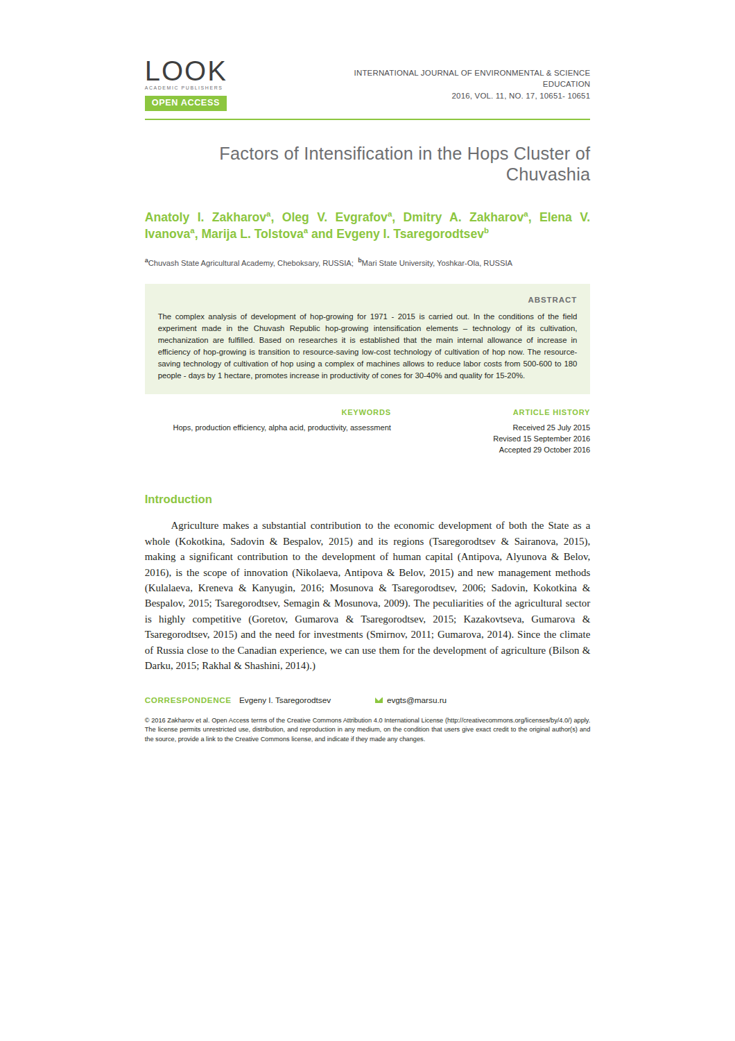LOOK
Academic Publishers
OPEN ACCESS
International Journal of Environmental & Science Education
2016, VOL. 11, NO. 17, 10651- 10651
Factors of Intensification in the Hops Cluster of Chuvashia
Anatoly I. Zakharova, Oleg V. Evgrafova, Dmitry A. Zakharova, Elena V. Ivanovaa, Marija L. Tolstovaa and Evgeny I. Tsaregorodtsevb
aChuvash State Agricultural Academy, Cheboksary, RUSSIA; bMari State University, Yoshkar-Ola, RUSSIA
ABSTRACT
The complex analysis of development of hop-growing for 1971 - 2015 is carried out. In the conditions of the field experiment made in the Chuvash Republic hop-growing intensification elements – technology of its cultivation, mechanization are fulfilled. Based on researches it is established that the main internal allowance of increase in efficiency of hop-growing is transition to resource-saving low-cost technology of cultivation of hop now. The resource-saving technology of cultivation of hop using a complex of machines allows to reduce labor costs from 500-600 to 180 people - days by 1 hectare, promotes increase in productivity of cones for 30-40% and quality for 15-20%.
KEYWORDS
Hops, production efficiency, alpha acid, productivity, assessment
ARTICLE HISTORY
Received 25 July 2015
Revised 15 September 2016
Accepted 29 October 2016
Introduction
Agriculture makes a substantial contribution to the economic development of both the State as a whole (Kokotkina, Sadovin & Bespalov, 2015) and its regions (Tsaregorodtsev & Sairanova, 2015), making a significant contribution to the development of human capital (Antipova, Alyunova & Belov, 2016), is the scope of innovation (Nikolaeva, Antipova & Belov, 2015) and new management methods (Kulalaeva, Kreneva & Kanyugin, 2016; Mosunova & Tsaregorodtsev, 2006; Sadovin, Kokotkina & Bespalov, 2015; Tsaregorodtsev, Semagin & Mosunova, 2009). The peculiarities of the agricultural sector is highly competitive (Goretov, Gumarova & Tsaregorodtsev, 2015; Kazakovtseva, Gumarova & Tsaregorodtsev, 2015) and the need for investments (Smirnov, 2011; Gumarova, 2014). Since the climate of Russia close to the Canadian experience, we can use them for the development of agriculture (Bilson & Darku, 2015; Rakhal & Shashini, 2014).)
CORRESPONDENCE Evgeny I. Tsaregorodtsev evgts@marsu.ru
© 2016 Zakharov et al. Open Access terms of the Creative Commons Attribution 4.0 International License (http://creativecommons.org/licenses/by/4.0/) apply. The license permits unrestricted use, distribution, and reproduction in any medium, on the condition that users give exact credit to the original author(s) and the source, provide a link to the Creative Commons license, and indicate if they made any changes.